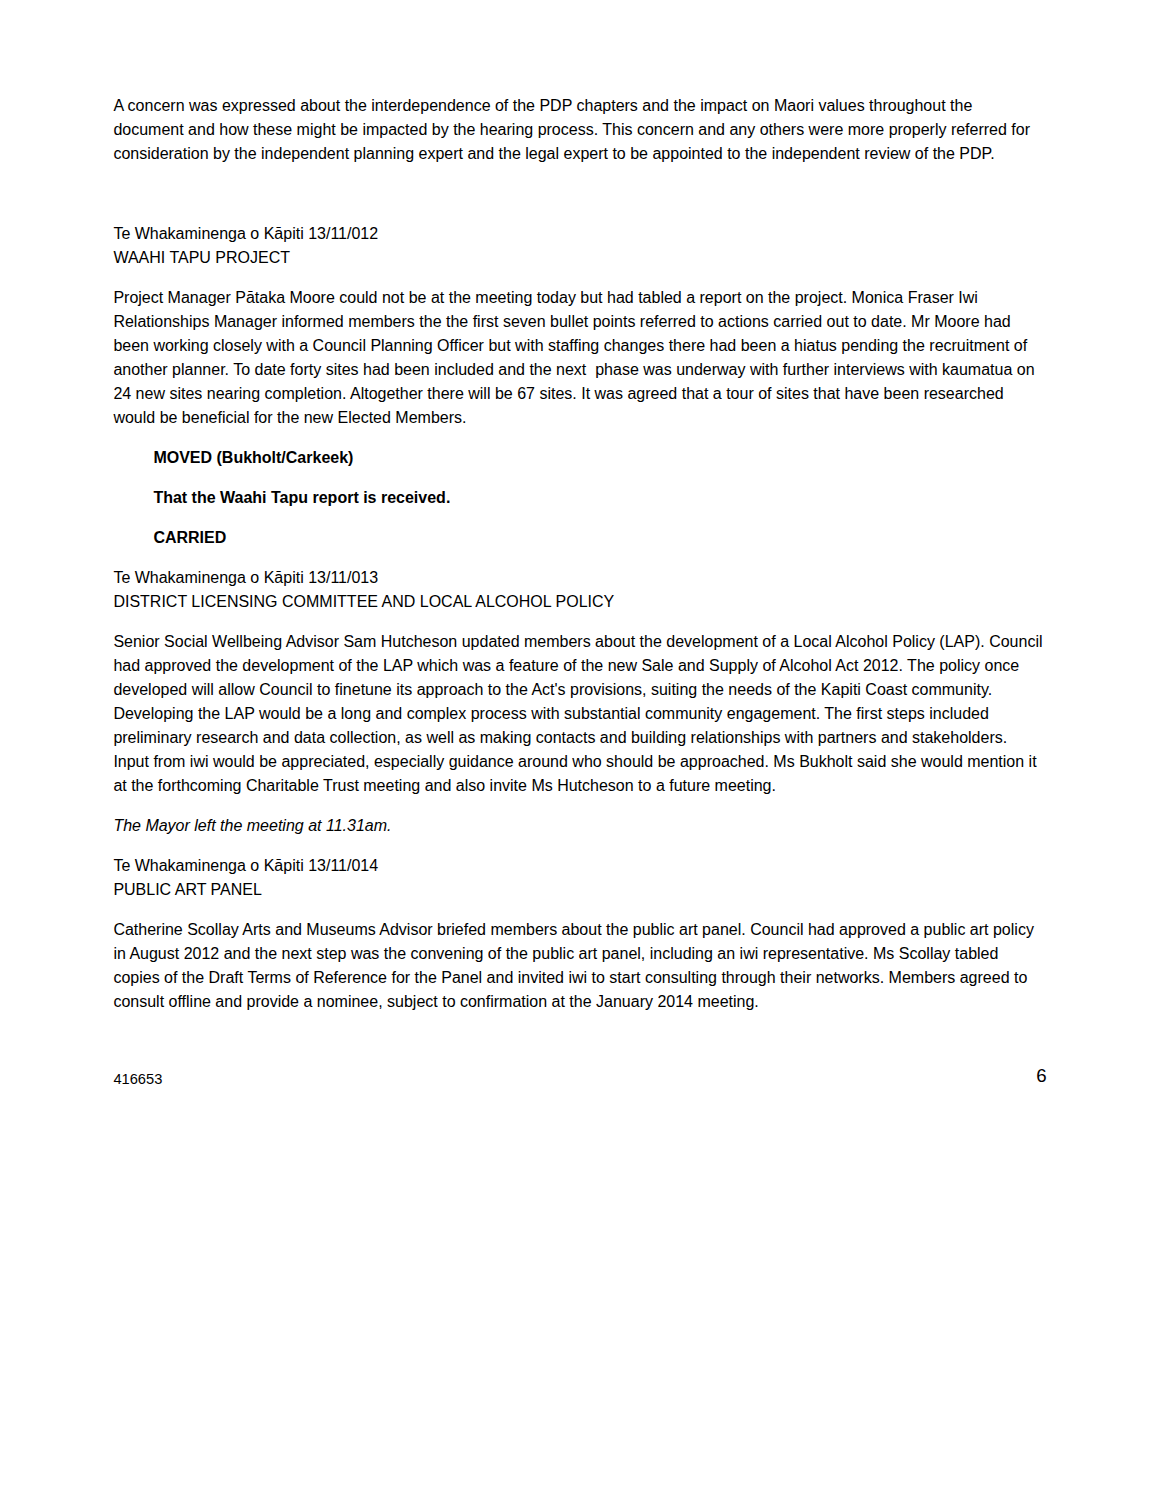A concern was expressed about the interdependence of the PDP chapters and the impact on Maori values throughout the document and how these might be impacted by the hearing process. This concern and any others were more properly referred for consideration by the independent planning expert and the legal expert to be appointed to the independent review of the PDP.
Te Whakaminenga o Kāpiti 13/11/012 WAAHI TAPU PROJECT
Project Manager Pātaka Moore could not be at the meeting today but had tabled a report on the project. Monica Fraser Iwi Relationships Manager informed members the the first seven bullet points referred to actions carried out to date. Mr Moore had been working closely with a Council Planning Officer but with staffing changes there had been a hiatus pending the recruitment of another planner. To date forty sites had been included and the next phase was underway with further interviews with kaumatua on 24 new sites nearing completion. Altogether there will be 67 sites. It was agreed that a tour of sites that have been researched would be beneficial for the new Elected Members.
MOVED (Bukholt/Carkeek)
That the Waahi Tapu report is received.
CARRIED
Te Whakaminenga o Kāpiti 13/11/013 DISTRICT LICENSING COMMITTEE AND LOCAL ALCOHOL POLICY
Senior Social Wellbeing Advisor Sam Hutcheson updated members about the development of a Local Alcohol Policy (LAP). Council had approved the development of the LAP which was a feature of the new Sale and Supply of Alcohol Act 2012. The policy once developed will allow Council to finetune its approach to the Act's provisions, suiting the needs of the Kapiti Coast community. Developing the LAP would be a long and complex process with substantial community engagement. The first steps included preliminary research and data collection, as well as making contacts and building relationships with partners and stakeholders. Input from iwi would be appreciated, especially guidance around who should be approached. Ms Bukholt said she would mention it at the forthcoming Charitable Trust meeting and also invite Ms Hutcheson to a future meeting.
The Mayor left the meeting at 11.31am.
Te Whakaminenga o Kāpiti 13/11/014 PUBLIC ART PANEL
Catherine Scollay Arts and Museums Advisor briefed members about the public art panel. Council had approved a public art policy in August 2012 and the next step was the convening of the public art panel, including an iwi representative. Ms Scollay tabled copies of the Draft Terms of Reference for the Panel and invited iwi to start consulting through their networks. Members agreed to consult offline and provide a nominee, subject to confirmation at the January 2014 meeting.
416653 6